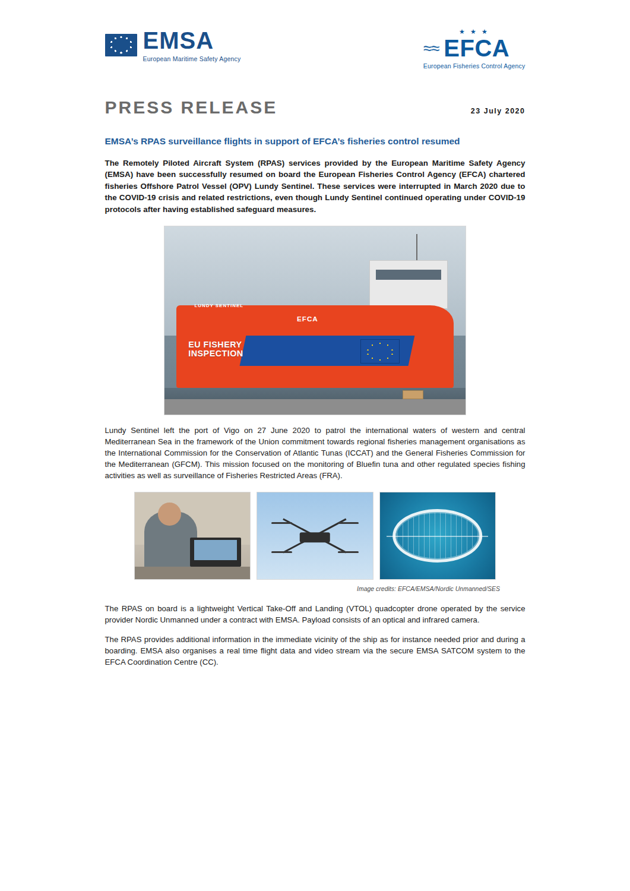EMSA European Maritime Safety Agency
★ ★ ★
≈≈ EFCA
European Fisheries Control Agency
Press Release
23 July 2020
EMSA’s RPAS surveillance flights in support of EFCA’s fisheries control resumed
The Remotely Piloted Aircraft System (RPAS) services provided by the European Maritime Safety Agency (EMSA) have been successfully resumed on board the European Fisheries Control Agency (EFCA) chartered fisheries Offshore Patrol Vessel (OPV) Lundy Sentinel. These services were interrupted in March 2020 due to the COVID-19 crisis and related restrictions, even though Lundy Sentinel continued operating under COVID-19 protocols after having established safeguard measures.
LUNDY SENTINEL
EFCA
EU FISHERY
INSPECTION
Lundy Sentinel left the port of Vigo on 27 June 2020 to patrol the international waters of western and central Mediterranean Sea in the framework of the Union commitment towards regional fisheries management organisations as the International Commission for the Conservation of Atlantic Tunas (ICCAT) and the General Fisheries Commission for the Mediterranean (GFCM). This mission focused on the monitoring of Bluefin tuna and other regulated species fishing activities as well as surveillance of Fisheries Restricted Areas (FRA).
Image credits: EFCA/EMSA/Nordic Unmanned/SES
The RPAS on board is a lightweight Vertical Take-Off and Landing (VTOL) quadcopter drone operated by the service provider Nordic Unmanned under a contract with EMSA. Payload consists of an optical and infrared camera.
The RPAS provides additional information in the immediate vicinity of the ship as for instance needed prior and during a boarding. EMSA also organises a real time flight data and video stream via the secure EMSA SATCOM system to the EFCA Coordination Centre (CC).